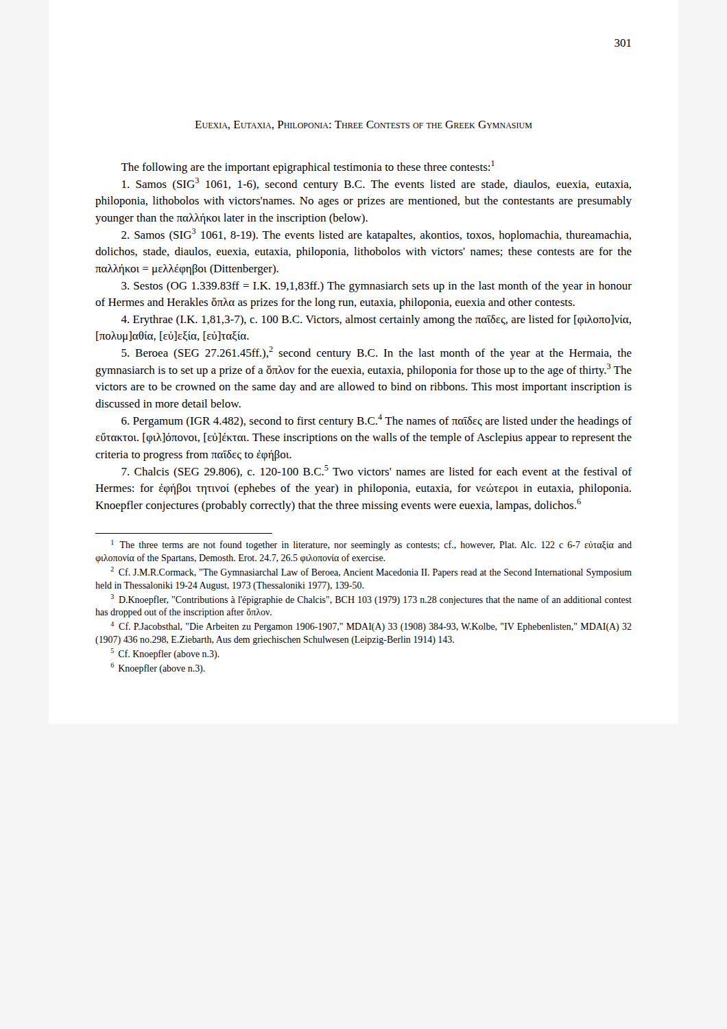301
Euexia, Eutaxia, Philoponia: Three Contests of the Greek Gymnasium
The following are the important epigraphical testimonia to these three contests:1
1. Samos (SIG3 1061, 1-6), second century B.C. The events listed are stade, diaulos, euexia, eutaxia, philoponia, lithobolos with victors'names. No ages or prizes are mentioned, but the contestants are presumably younger than the παλλήκοι later in the inscription (below).
2. Samos (SIG3 1061, 8-19). The events listed are katapaltes, akontios, toxos, hoplomachia, thureamachia, dolichos, stade, diaulos, euexia, eutaxia, philoponia, lithobolos with victors' names; these contests are for the παλλήκοι = μελλέφηβοι (Dittenberger).
3. Sestos (OG 1.339.83ff = I.K. 19,1,83ff.) The gymnasiarch sets up in the last month of the year in honour of Hermes and Herakles ὅπλα as prizes for the long run, eutaxia, philoponia, euexia and other contests.
4. Erythrae (I.K. 1,81,3-7), c. 100 B.C. Victors, almost certainly among the παῖδες, are listed for [φιλοπο]νία, [πολυμ]αθία, [εὐ]εξία, [εὐ]ταξία.
5. Beroea (SEG 27.261.45ff.),2 second century B.C. In the last month of the year at the Hermaia, the gymnasiarch is to set up a prize of a ὅπλον for the euexia, eutaxia, philoponia for those up to the age of thirty.3 The victors are to be crowned on the same day and are allowed to bind on ribbons. This most important inscription is discussed in more detail below.
6. Pergamum (IGR 4.482), second to first century B.C.4 The names of παῖδες are listed under the headings of εὔτακτοι. [φιλ]όπονοι, [εὐ]έκται. These inscriptions on the walls of the temple of Asclepius appear to represent the criteria to progress from παῖδες to ἐφήβοι.
7. Chalcis (SEG 29.806), c. 120-100 B.C.5 Two victors' names are listed for each event at the festival of Hermes: for ἐφήβοι τητινοί (ephebes of the year) in philoponia, eutaxia, for νεώτεροι in eutaxia, philoponia. Knoepfler conjectures (probably correctly) that the three missing events were euexia, lampas, dolichos.6
1 The three terms are not found together in literature, nor seemingly as contests; cf., however, Plat. Alc. 122 c 6-7 εὐταξία and φιλοπονία of the Spartans, Demosth. Erot. 24.7, 26.5 φιλοπονία of exercise.
2 Cf. J.M.R.Cormack, "The Gymnasiarchal Law of Beroea, Ancient Macedonia II. Papers read at the Second International Symposium held in Thessaloniki 19-24 August, 1973 (Thessaloniki 1977), 139-50.
3 D.Knoepfler, "Contributions à l'épigraphie de Chalcis", BCH 103 (1979) 173 n.28 conjectures that the name of an additional contest has dropped out of the inscription after ὅπλον.
4 Cf. P.Jacobsthal, "Die Arbeiten zu Pergamon 1906-1907," MDAI(A) 33 (1908) 384-93, W.Kolbe, "IV Ephebenlisten," MDAI(A) 32 (1907) 436 no.298, E.Ziebarth, Aus dem griechischen Schulwesen (Leipzig-Berlin 1914) 143.
5 Cf. Knoepfler (above n.3).
6 Knoepfler (above n.3).